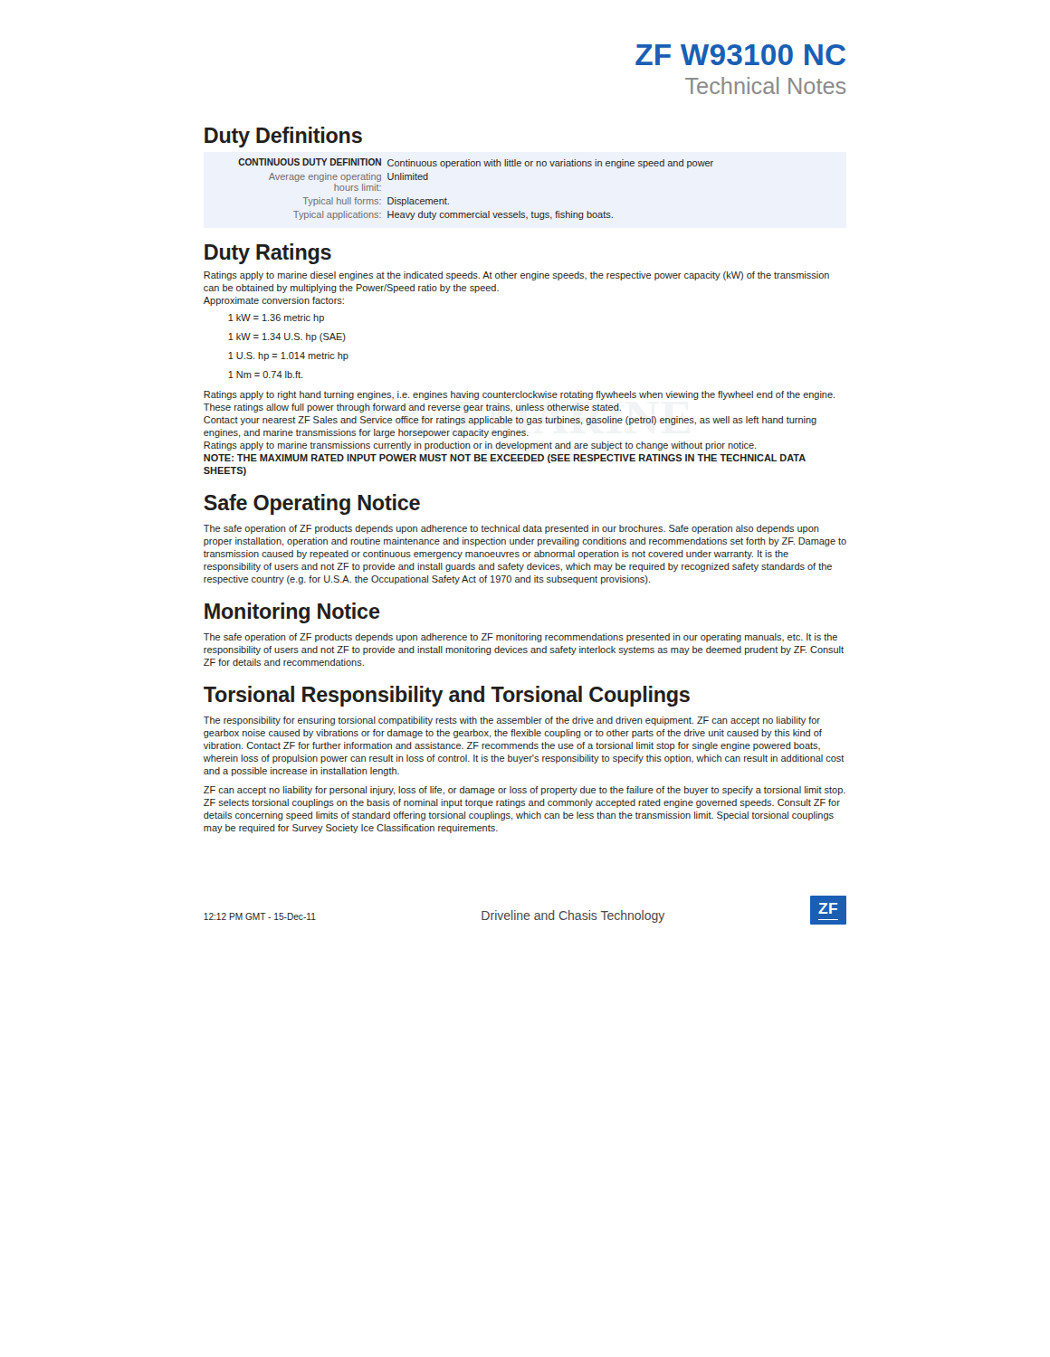ZF W93100 NC
Technical Notes
J & J MARINE
DIESEL INC.
Duty Definitions
| CONTINUOUS DUTY DEFINITION | Continuous operation with little or no variations in engine speed and power |
| Average engine operating hours limit: | Unlimited |
| Typical hull forms: | Displacement. |
| Typical applications: | Heavy duty commercial vessels, tugs, fishing boats. |
Duty Ratings
Ratings apply to marine diesel engines at the indicated speeds. At other engine speeds, the respective power capacity (kW) of the transmission can be obtained by multiplying the Power/Speed ratio by the speed.
Approximate conversion factors:
1 kW = 1.36 metric hp
1 kW = 1.34 U.S. hp (SAE)
1 U.S. hp = 1.014 metric hp
1 Nm = 0.74 lb.ft.
Ratings apply to right hand turning engines, i.e. engines having counterclockwise rotating flywheels when viewing the flywheel end of the engine. These ratings allow full power through forward and reverse gear trains, unless otherwise stated.
Contact your nearest ZF Sales and Service office for ratings applicable to gas turbines, gasoline (petrol) engines, as well as left hand turning engines, and marine transmissions for large horsepower capacity engines.
Ratings apply to marine transmissions currently in production or in development and are subject to change without prior notice.
NOTE: THE MAXIMUM RATED INPUT POWER MUST NOT BE EXCEEDED (SEE RESPECTIVE RATINGS IN THE TECHNICAL DATA SHEETS)
Safe Operating Notice
The safe operation of ZF products depends upon adherence to technical data presented in our brochures. Safe operation also depends upon proper installation, operation and routine maintenance and inspection under prevailing conditions and recommendations set forth by ZF. Damage to transmission caused by repeated or continuous emergency manoeuvres or abnormal operation is not covered under warranty. It is the responsibility of users and not ZF to provide and install guards and safety devices, which may be required by recognized safety standards of the respective country (e.g. for U.S.A. the Occupational Safety Act of 1970 and its subsequent provisions).
Monitoring Notice
The safe operation of ZF products depends upon adherence to ZF monitoring recommendations presented in our operating manuals, etc. It is the responsibility of users and not ZF to provide and install monitoring devices and safety interlock systems as may be deemed prudent by ZF. Consult ZF for details and recommendations.
Torsional Responsibility and Torsional Couplings
The responsibility for ensuring torsional compatibility rests with the assembler of the drive and driven equipment. ZF can accept no liability for gearbox noise caused by vibrations or for damage to the gearbox, the flexible coupling or to other parts of the drive unit caused by this kind of vibration. Contact ZF for further information and assistance. ZF recommends the use of a torsional limit stop for single engine powered boats, wherein loss of propulsion power can result in loss of control. It is the buyer's responsibility to specify this option, which can result in additional cost and a possible increase in installation length.
ZF can accept no liability for personal injury, loss of life, or damage or loss of property due to the failure of the buyer to specify a torsional limit stop. ZF selects torsional couplings on the basis of nominal input torque ratings and commonly accepted rated engine governed speeds. Consult ZF for details concerning speed limits of standard offering torsional couplings, which can be less than the transmission limit. Special torsional couplings may be required for Survey Society Ice Classification requirements.
12:12 PM GMT - 15-Dec-11
Driveline and Chasis Technology
ZF